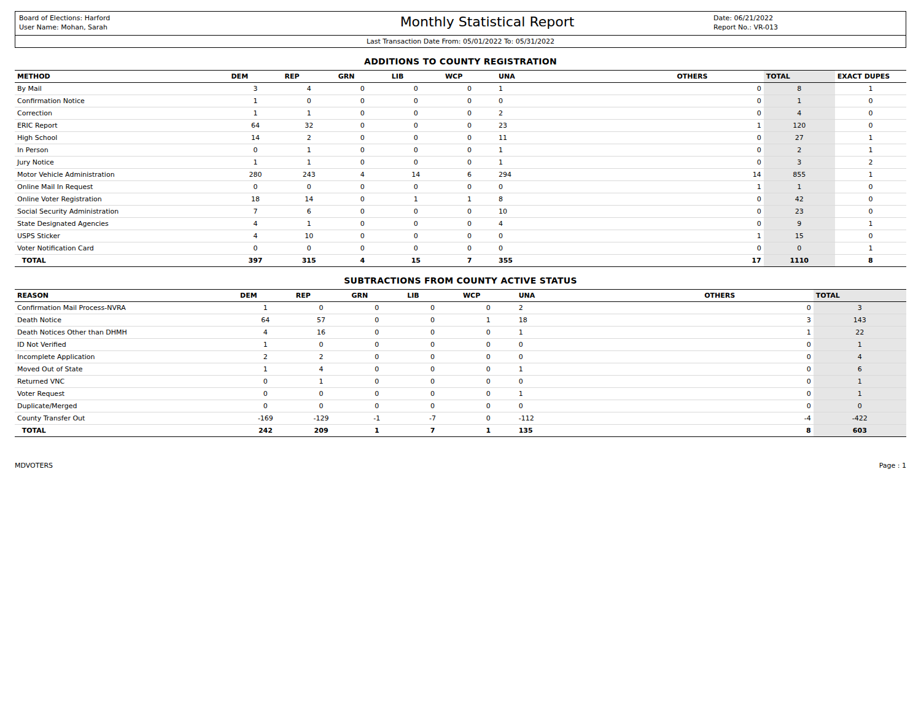| Board of Elections: Harford User Name: Mohan, Sarah | Monthly Statistical Report | Date: 06/21/2022 Report No.: VR-013 |
Last Transaction Date From: 05/01/2022 To: 05/31/2022
ADDITIONS TO COUNTY REGISTRATION
| METHOD | DEM | REP | GRN | LIB | WCP | UNA | OTHERS | TOTAL | EXACT DUPES |
| --- | --- | --- | --- | --- | --- | --- | --- | --- | --- |
| By Mail | 3 | 4 | 0 | 0 | 0 | 1 | 0 | 8 | 1 |
| Confirmation Notice | 1 | 0 | 0 | 0 | 0 | 0 | 0 | 1 | 0 |
| Correction | 1 | 1 | 0 | 0 | 0 | 2 | 0 | 4 | 0 |
| ERIC Report | 64 | 32 | 0 | 0 | 0 | 23 | 1 | 120 | 0 |
| High School | 14 | 2 | 0 | 0 | 0 | 11 | 0 | 27 | 1 |
| In Person | 0 | 1 | 0 | 0 | 0 | 1 | 0 | 2 | 1 |
| Jury Notice | 1 | 1 | 0 | 0 | 0 | 1 | 0 | 3 | 2 |
| Motor Vehicle Administration | 280 | 243 | 4 | 14 | 6 | 294 | 14 | 855 | 1 |
| Online Mail In Request | 0 | 0 | 0 | 0 | 0 | 0 | 1 | 1 | 0 |
| Online Voter Registration | 18 | 14 | 0 | 1 | 1 | 8 | 0 | 42 | 0 |
| Social Security Administration | 7 | 6 | 0 | 0 | 0 | 10 | 0 | 23 | 0 |
| State Designated Agencies | 4 | 1 | 0 | 0 | 0 | 4 | 0 | 9 | 1 |
| USPS Sticker | 4 | 10 | 0 | 0 | 0 | 0 | 1 | 15 | 0 |
| Voter Notification Card | 0 | 0 | 0 | 0 | 0 | 0 | 0 | 0 | 1 |
| TOTAL | 397 | 315 | 4 | 15 | 7 | 355 | 17 | 1110 | 8 |
SUBTRACTIONS FROM COUNTY ACTIVE STATUS
| REASON | DEM | REP | GRN | LIB | WCP | UNA | OTHERS | TOTAL |
| --- | --- | --- | --- | --- | --- | --- | --- | --- |
| Confirmation Mail Process-NVRA | 1 | 0 | 0 | 0 | 0 | 2 | 0 | 3 |
| Death Notice | 64 | 57 | 0 | 0 | 1 | 18 | 3 | 143 |
| Death Notices Other than DHMH | 4 | 16 | 0 | 0 | 0 | 1 | 1 | 22 |
| ID Not Verified | 1 | 0 | 0 | 0 | 0 | 0 | 0 | 1 |
| Incomplete Application | 2 | 2 | 0 | 0 | 0 | 0 | 0 | 4 |
| Moved Out of State | 1 | 4 | 0 | 0 | 0 | 1 | 0 | 6 |
| Returned VNC | 0 | 1 | 0 | 0 | 0 | 0 | 0 | 1 |
| Voter Request | 0 | 0 | 0 | 0 | 0 | 1 | 0 | 1 |
| Duplicate/Merged | 0 | 0 | 0 | 0 | 0 | 0 | 0 | 0 |
| County Transfer Out | -169 | -129 | -1 | -7 | 0 | -112 | -4 | -422 |
| TOTAL | 242 | 209 | 1 | 7 | 1 | 135 | 8 | 603 |
MDVOTERS
Page : 1